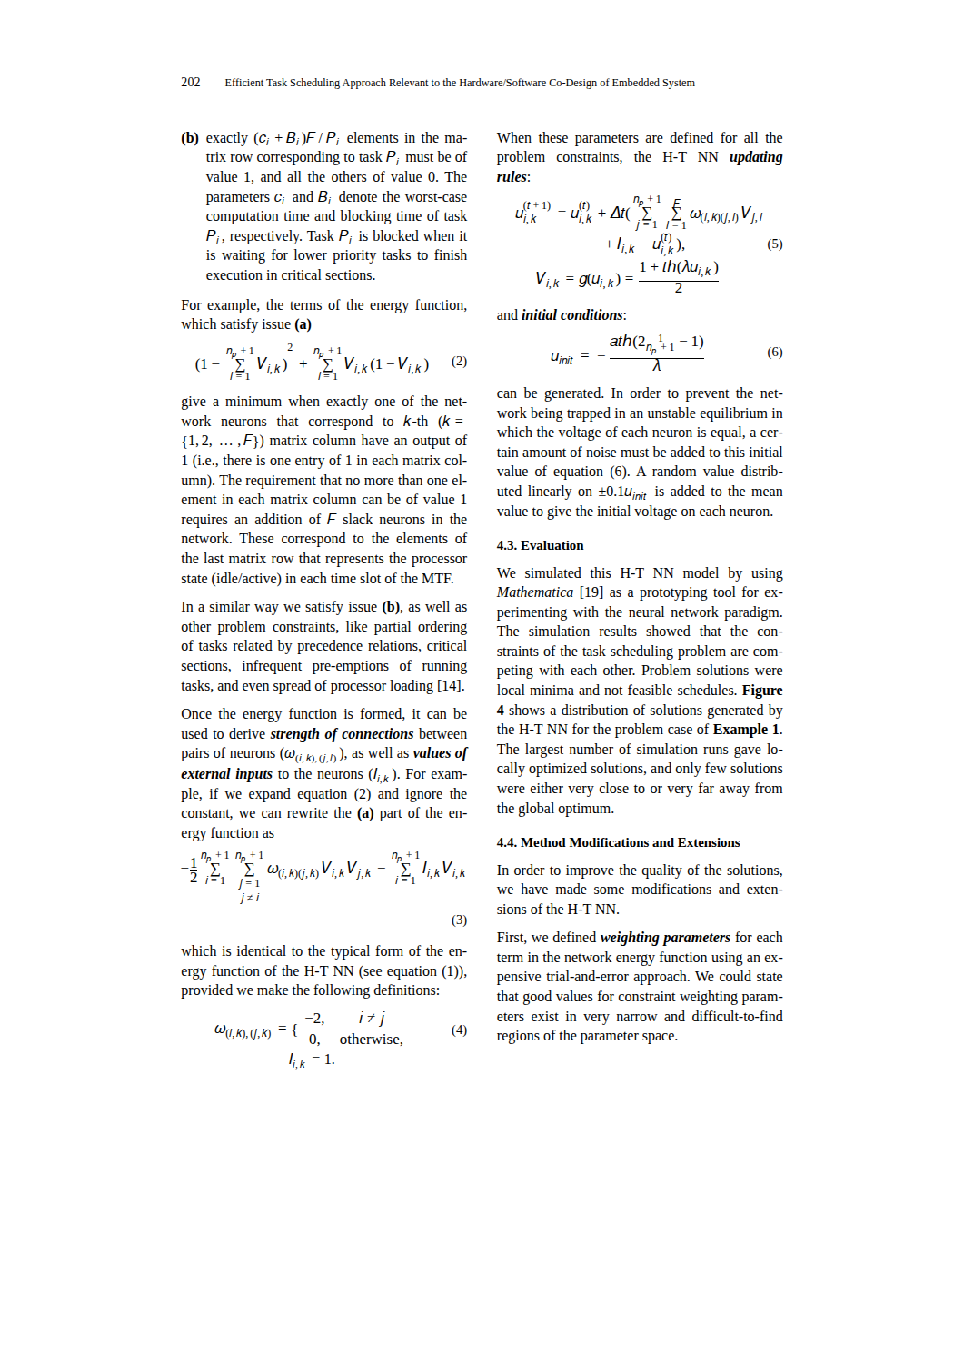202 Efficient Task Scheduling Approach Relevant to the Hardware/Software Co-Design of Embedded System
(b) exactly (ci+Bi)F/Pi elements in the matrix row corresponding to task Pi must be of value 1, and all the others of value 0. The parameters ci and Bi denote the worst-case computation time and blocking time of task Pi, respectively. Task Pi is blocked when it is waiting for lower priority tasks to finish execution in critical sections.
For example, the terms of the energy function, which satisfy issue (a)
( 1− ∑ i=1 np+1 Vi,k ) 2 + ∑ i=1 np+1 Vi,k (1−Vi,k) (2)
give a minimum when exactly one of the network neurons that correspond to k-th (k= {1,2,…,F}) matrix column have an output of 1 (i.e., there is one entry of 1 in each matrix column). The requirement that no more than one element in each matrix column can be of value 1 requires an addition of F slack neurons in the network. These correspond to the elements of the last matrix row that represents the processor state (idle/active) in each time slot of the MTF.
In a similar way we satisfy issue (b), as well as other problem constraints, like partial ordering of tasks related by precedence relations, critical sections, infrequent pre-emptions of running tasks, and even spread of processor loading [14].
Once the energy function is formed, it can be used to derive strength of connections between pairs of neurons (ω(i,k),(j,l)), as well as values of external inputs to the neurons (Ii,k). For example, if we expand equation (2) and ignore the constant, we can rewrite the (a) part of the energy function as
− 12 ∑ i=1 np+1 ∑ j=1j≠i np+1 ω(i,k)(j,k) Vi,k Vj,k − ∑ i=1 np+1 Ii,k Vi,k
(3)
which is identical to the typical form of the energy function of the H-T NN (see equation (1)), provided we make the following definitions:
ω(i,k),(j,k) = { −2,i≠j 0,otherwise, (4)
Ii,k =1. (4)
When these parameters are defined for all the problem constraints, the H-T NN updating rules:
ui,k(t+1) = ui,k(t) + Δt ( ∑ j=1 np+1 ∑ l=1 F ω(i,k)(j,l) Vj,l
+ Ii,k − ui,k(t) ) , (5)
Vi,k = g(ui,k) = 1+th(λui,k) 2 (5)
and initial conditions:
uinit = − ath ( 2 1np+1 −1 ) λ (6)
can be generated. In order to prevent the network being trapped in an unstable equilibrium in which the voltage of each neuron is equal, a certain amount of noise must be added to this initial value of equation (6). A random value distributed linearly on ±0.1uinit is added to the mean value to give the initial voltage on each neuron.
4.3. Evaluation
We simulated this H-T NN model by using Mathematica [19] as a prototyping tool for experimenting with the neural network paradigm. The simulation results showed that the constraints of the task scheduling problem are competing with each other. Problem solutions were local minima and not feasible schedules. Figure 4 shows a distribution of solutions generated by the H-T NN for the problem case of Example 1. The largest number of simulation runs gave locally optimized solutions, and only few solutions were either very close to or very far away from the global optimum.
4.4. Method Modifications and Extensions
In order to improve the quality of the solutions, we have made some modifications and extensions of the H-T NN.
First, we defined weighting parameters for each term in the network energy function using an expensive trial-and-error approach. We could state that good values for constraint weighting parameters exist in very narrow and difficult-to-find regions of the parameter space.